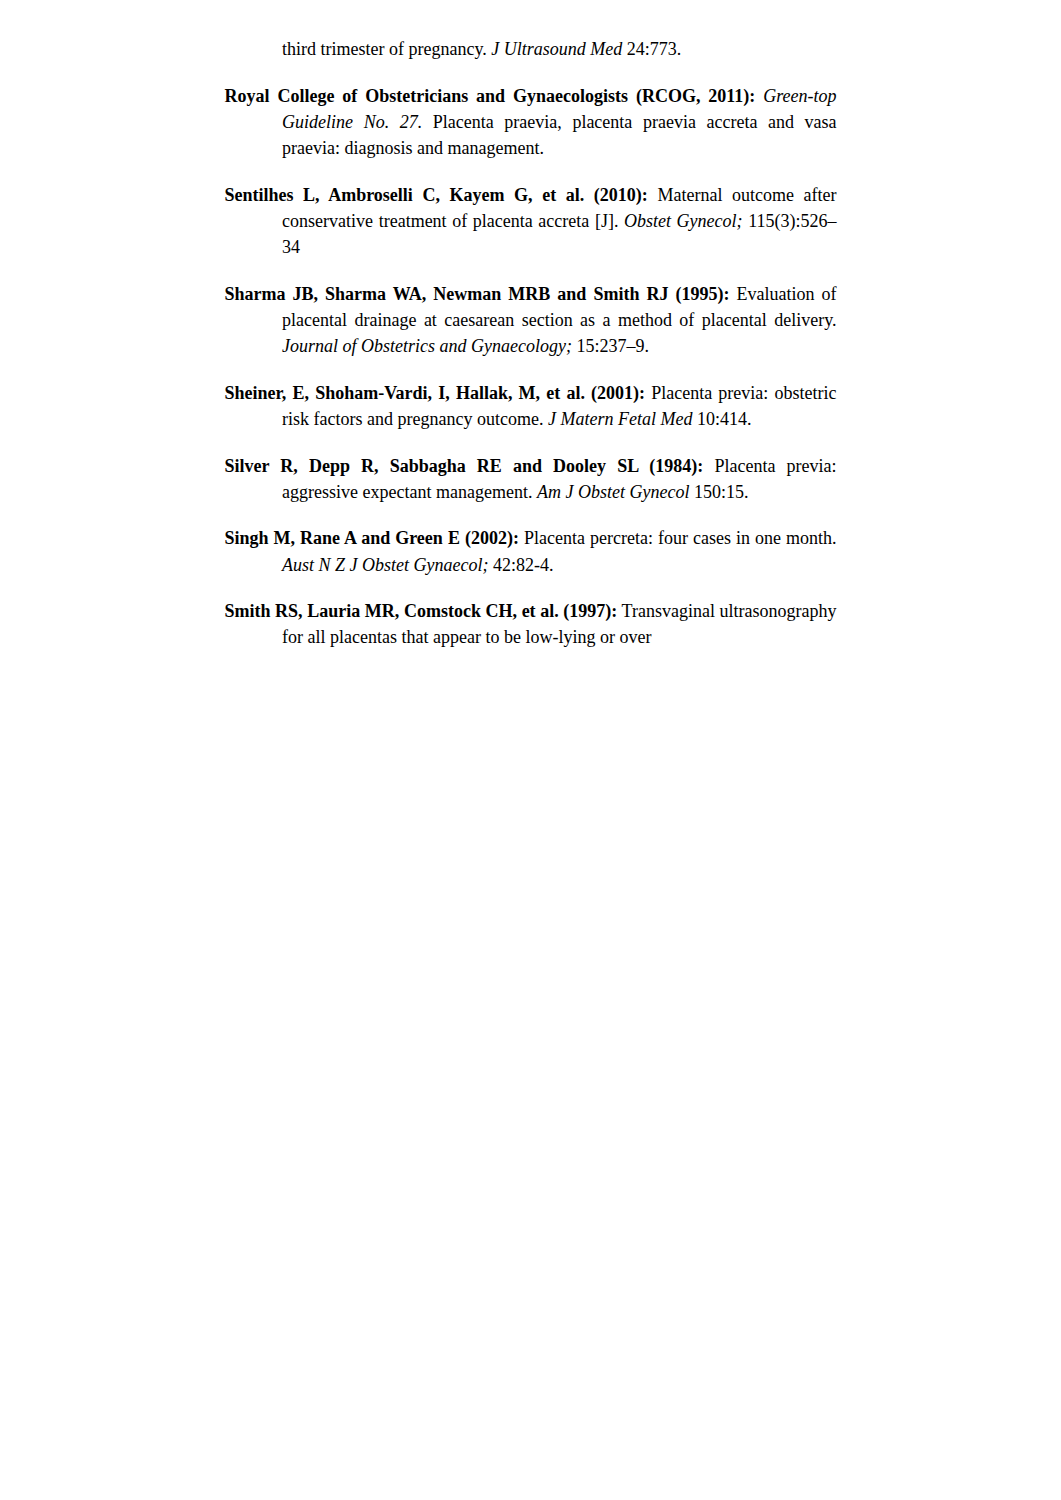third trimester of pregnancy. J Ultrasound Med 24:773.
Royal College of Obstetricians and Gynaecologists (RCOG, 2011): Green‑top Guideline No. 27. Placenta praevia, placenta praevia accreta and vasa praevia: diagnosis and management.
Sentilhes L, Ambroselli C, Kayem G, et al. (2010): Maternal outcome after conservative treatment of placenta accreta [J]. Obstet Gynecol; 115(3):526–34
Sharma JB, Sharma WA, Newman MRB and Smith RJ (1995): Evaluation of placental drainage at caesarean section as a method of placental delivery. Journal of Obstetrics and Gynaecology; 15:237–9.
Sheiner, E, Shoham-Vardi, I, Hallak, M, et al. (2001): Placenta previa: obstetric risk factors and pregnancy outcome. J Matern Fetal Med 10:414.
Silver R, Depp R, Sabbagha RE and Dooley SL (1984): Placenta previa: aggressive expectant management. Am J Obstet Gynecol 150:15.
Singh M, Rane A and Green E (2002): Placenta percreta: four cases in one month. Aust N Z J Obstet Gynaecol; 42:82-4.
Smith RS, Lauria MR, Comstock CH, et al. (1997): Transvaginal ultrasonography for all placentas that appear to be low-lying or over